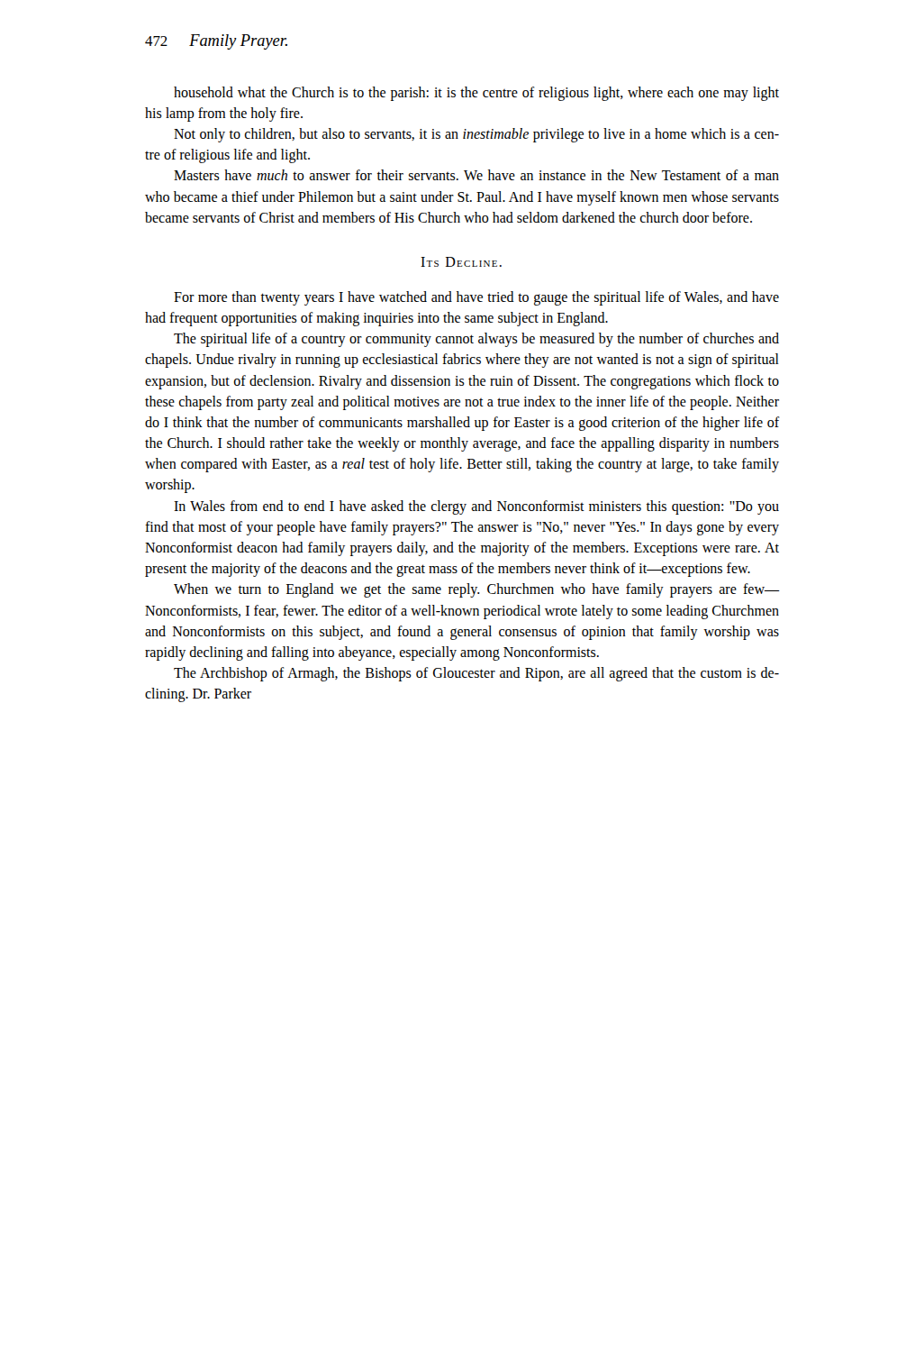472
Family Prayer.
household what the Church is to the parish: it is the centre of religious light, where each one may light his lamp from the holy fire.
Not only to children, but also to servants, it is an inestimable privilege to live in a home which is a centre of religious life and light.
Masters have much to answer for their servants. We have an instance in the New Testament of a man who became a thief under Philemon but a saint under St. Paul. And I have myself known men whose servants became servants of Christ and members of His Church who had seldom darkened the church door before.
Its Decline.
For more than twenty years I have watched and have tried to gauge the spiritual life of Wales, and have had frequent opportunities of making inquiries into the same subject in England.
The spiritual life of a country or community cannot always be measured by the number of churches and chapels. Undue rivalry in running up ecclesiastical fabrics where they are not wanted is not a sign of spiritual expansion, but of declension. Rivalry and dissension is the ruin of Dissent. The congregations which flock to these chapels from party zeal and political motives are not a true index to the inner life of the people. Neither do I think that the number of communicants marshalled up for Easter is a good criterion of the higher life of the Church. I should rather take the weekly or monthly average, and face the appalling disparity in numbers when compared with Easter, as a real test of holy life. Better still, taking the country at large, to take family worship.
In Wales from end to end I have asked the clergy and Nonconformist ministers this question: "Do you find that most of your people have family prayers?" The answer is "No," never "Yes." In days gone by every Nonconformist deacon had family prayers daily, and the majority of the members. Exceptions were rare. At present the majority of the deacons and the great mass of the members never think of it—exceptions few.
When we turn to England we get the same reply. Churchmen who have family prayers are few—Nonconformists, I fear, fewer. The editor of a well-known periodical wrote lately to some leading Churchmen and Nonconformists on this subject, and found a general consensus of opinion that family worship was rapidly declining and falling into abeyance, especially among Nonconformists.
The Archbishop of Armagh, the Bishops of Gloucester and Ripon, are all agreed that the custom is declining. Dr. Parker